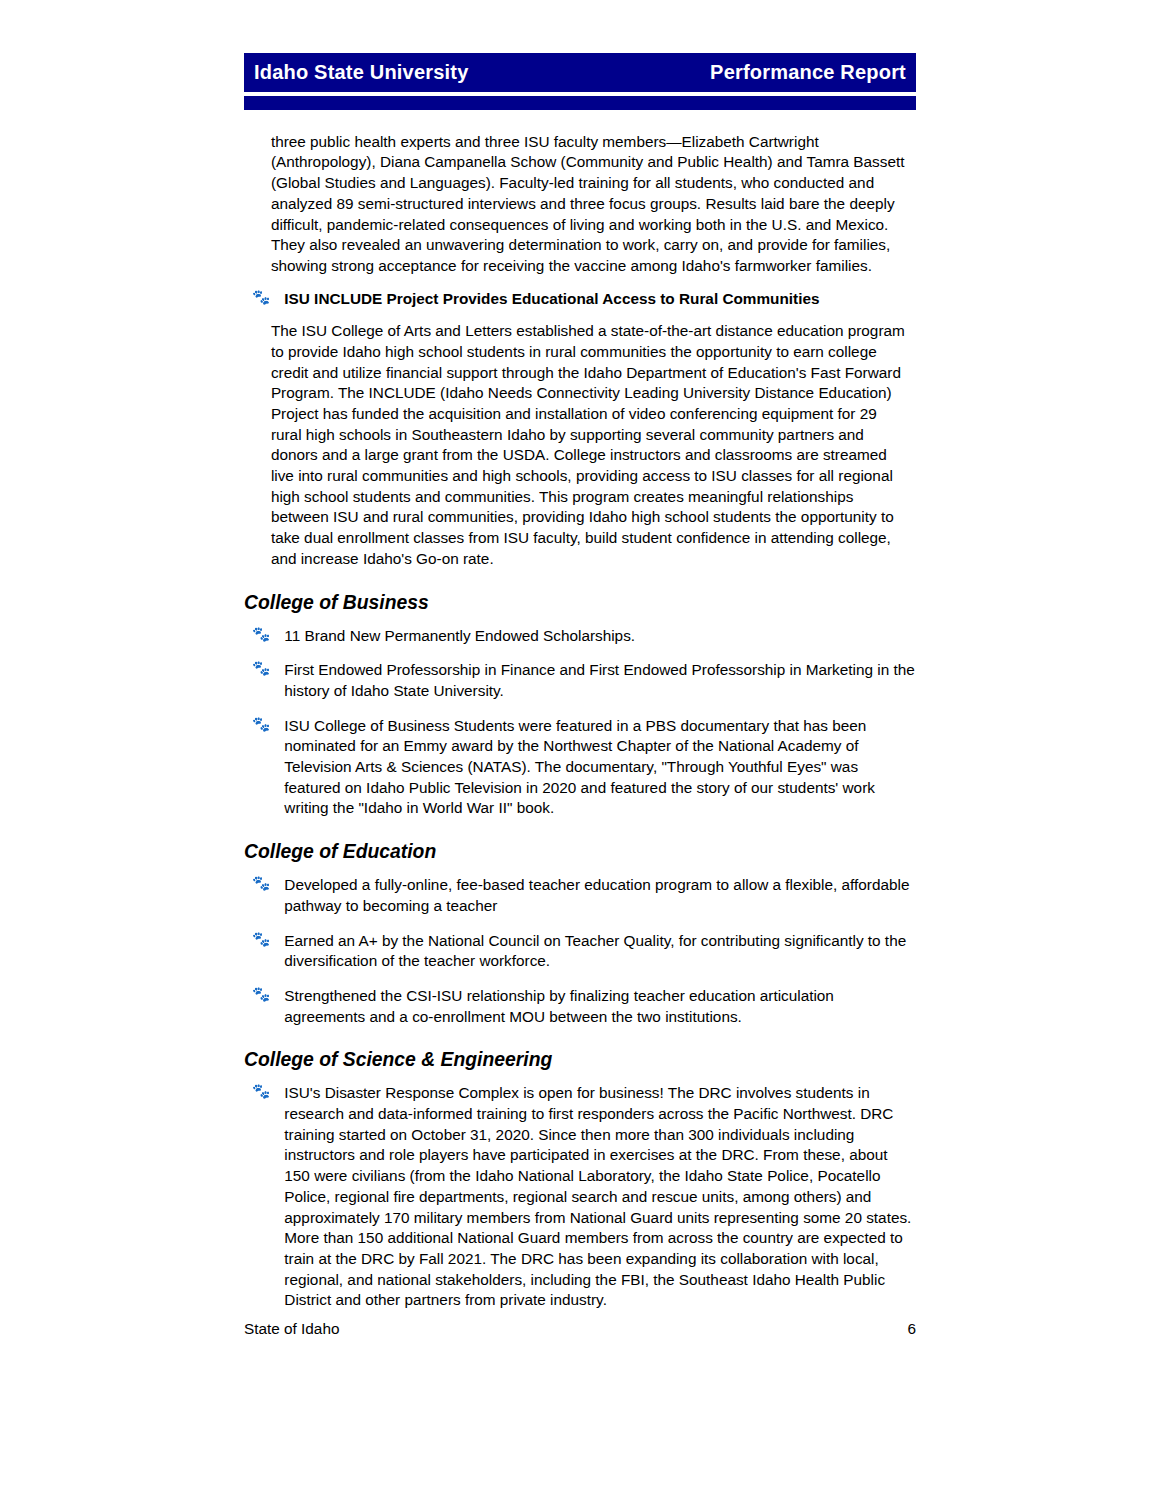Idaho State University Performance Report
three public health experts and three ISU faculty members—Elizabeth Cartwright (Anthropology), Diana Campanella Schow (Community and Public Health) and Tamra Bassett (Global Studies and Languages). Faculty-led training for all students, who conducted and analyzed 89 semi-structured interviews and three focus groups. Results laid bare the deeply difficult, pandemic-related consequences of living and working both in the U.S. and Mexico. They also revealed an unwavering determination to work, carry on, and provide for families, showing strong acceptance for receiving the vaccine among Idaho's farmworker families.
ISU INCLUDE Project Provides Educational Access to Rural Communities
The ISU College of Arts and Letters established a state-of-the-art distance education program to provide Idaho high school students in rural communities the opportunity to earn college credit and utilize financial support through the Idaho Department of Education's Fast Forward Program. The INCLUDE (Idaho Needs Connectivity Leading University Distance Education) Project has funded the acquisition and installation of video conferencing equipment for 29 rural high schools in Southeastern Idaho by supporting several community partners and donors and a large grant from the USDA. College instructors and classrooms are streamed live into rural communities and high schools, providing access to ISU classes for all regional high school students and communities. This program creates meaningful relationships between ISU and rural communities, providing Idaho high school students the opportunity to take dual enrollment classes from ISU faculty, build student confidence in attending college, and increase Idaho's Go-on rate.
College of Business
11 Brand New Permanently Endowed Scholarships.
First Endowed Professorship in Finance and First Endowed Professorship in Marketing in the history of Idaho State University.
ISU College of Business Students were featured in a PBS documentary that has been nominated for an Emmy award by the Northwest Chapter of the National Academy of Television Arts & Sciences (NATAS). The documentary, "Through Youthful Eyes" was featured on Idaho Public Television in 2020 and featured the story of our students' work writing the "Idaho in World War II" book.
College of Education
Developed a fully-online, fee-based teacher education program to allow a flexible, affordable pathway to becoming a teacher
Earned an A+ by the National Council on Teacher Quality, for contributing significantly to the diversification of the teacher workforce.
Strengthened the CSI-ISU relationship by finalizing teacher education articulation agreements and a co-enrollment MOU between the two institutions.
College of Science & Engineering
ISU's Disaster Response Complex is open for business! The DRC involves students in research and data-informed training to first responders across the Pacific Northwest. DRC training started on October 31, 2020. Since then more than 300 individuals including instructors and role players have participated in exercises at the DRC. From these, about 150 were civilians (from the Idaho National Laboratory, the Idaho State Police, Pocatello Police, regional fire departments, regional search and rescue units, among others) and approximately 170 military members from National Guard units representing some 20 states. More than 150 additional National Guard members from across the country are expected to train at the DRC by Fall 2021. The DRC has been expanding its collaboration with local, regional, and national stakeholders, including the FBI, the Southeast Idaho Health Public District and other partners from private industry.
State of Idaho 6